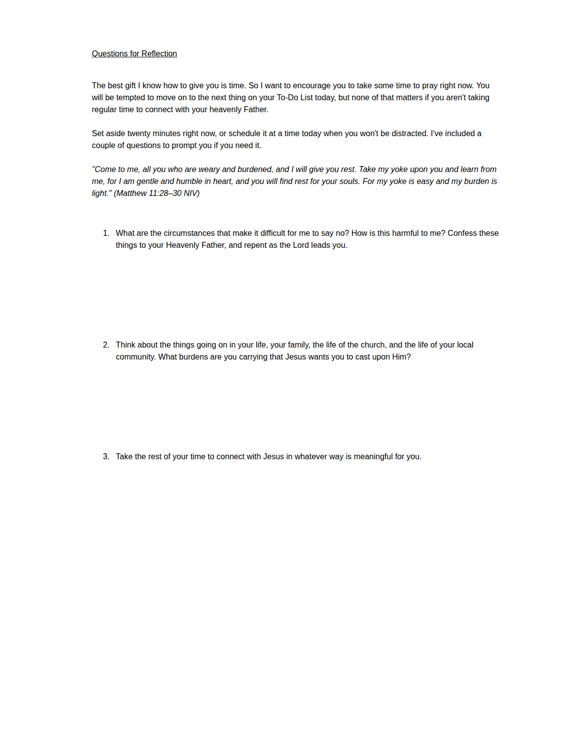Questions for Reflection
The best gift I know how to give you is time. So I want to encourage you to take some time to pray right now. You will be tempted to move on to the next thing on your To-Do List today, but none of that matters if you aren't taking regular time to connect with your heavenly Father.
Set aside twenty minutes right now, or schedule it at a time today when you won't be distracted. I've included a couple of questions to prompt you if you need it.
"Come to me, all you who are weary and burdened, and I will give you rest. Take my yoke upon you and learn from me, for I am gentle and humble in heart, and you will find rest for your souls. For my yoke is easy and my burden is light." (Matthew 11:28–30 NIV)
What are the circumstances that make it difficult for me to say no? How is this harmful to me? Confess these things to your Heavenly Father, and repent as the Lord leads you.
Think about the things going on in your life, your family, the life of the church, and the life of your local community. What burdens are you carrying that Jesus wants you to cast upon Him?
Take the rest of your time to connect with Jesus in whatever way is meaningful for you.